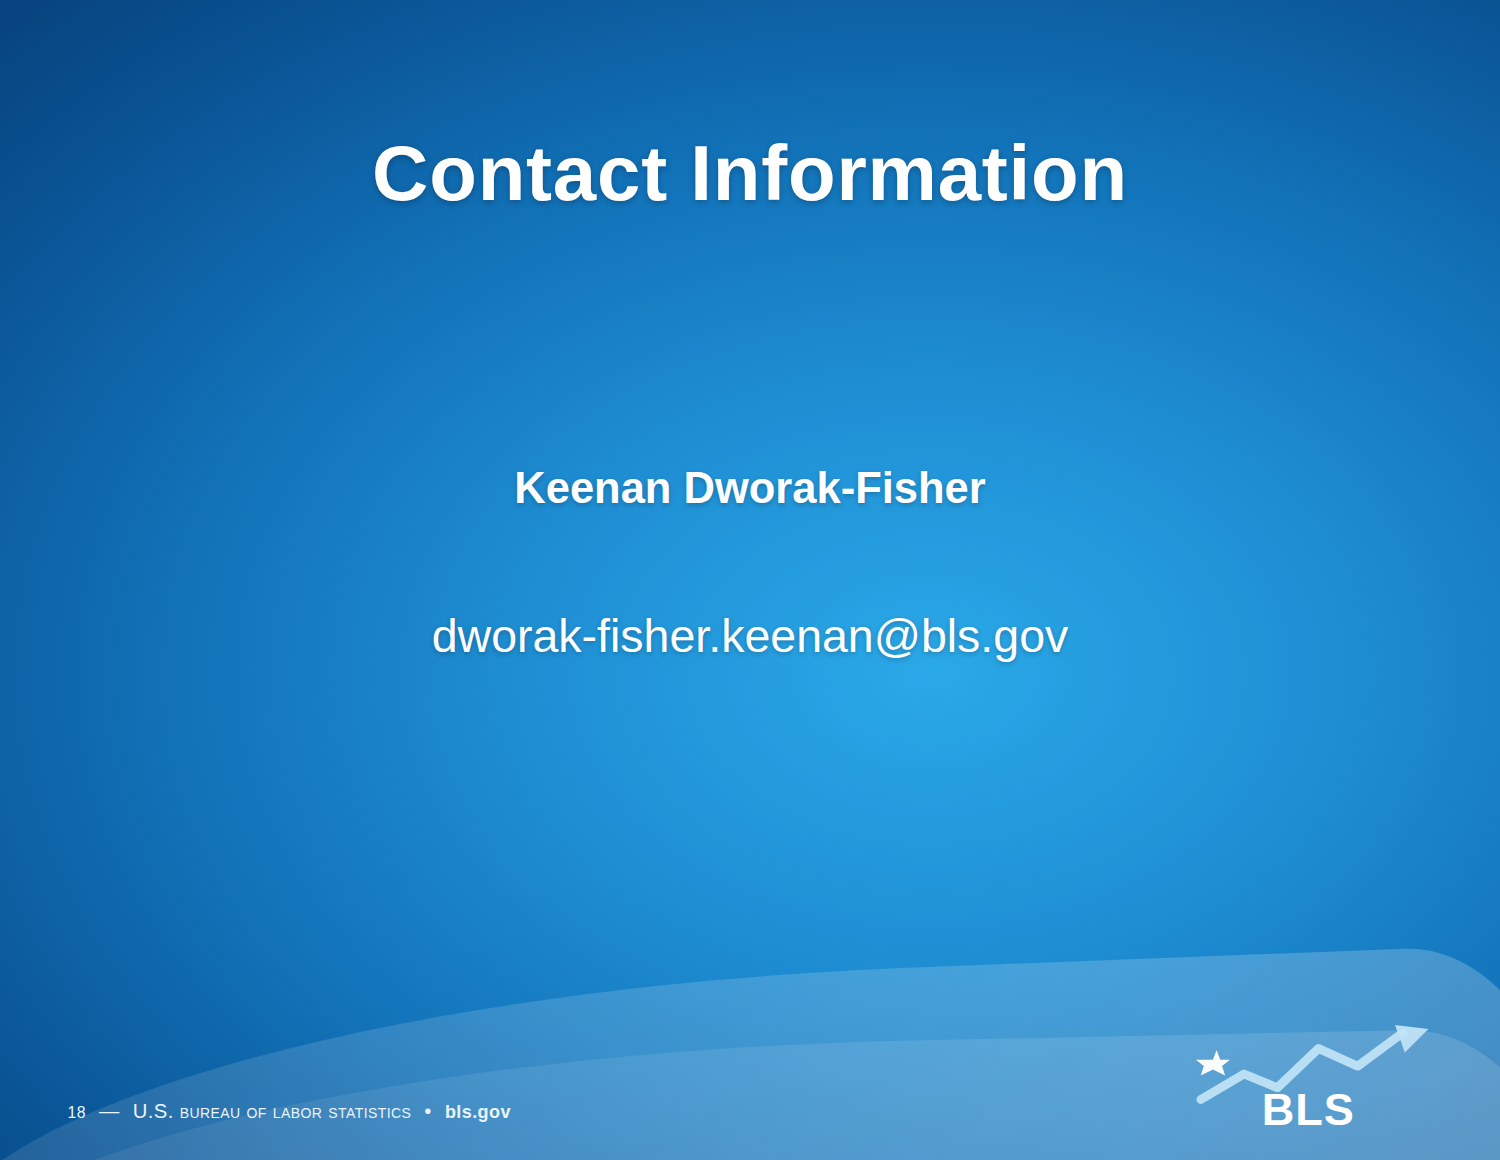Contact Information
Keenan Dworak-Fisher
dworak-fisher.keenan@bls.gov
18 — U.S. Bureau of Labor Statistics • bls.gov
BLS